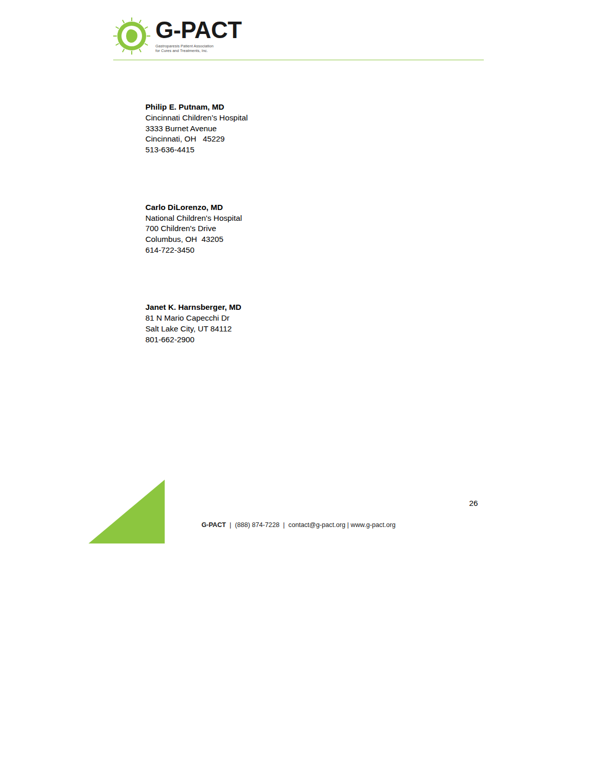G-PACT
Gastroparesis Patient Association
for Cures and Treatments, Inc.
Philip E. Putnam, MD
Cincinnati Children’s Hospital
3333 Burnet Avenue
Cincinnati, OH 45229
513-636-4415
Carlo DiLorenzo, MD
National Children's Hospital
700 Children's Drive
Columbus, OH 43205
614-722-3450
Janet K. Harnsberger, MD
81 N Mario Capecchi Dr
Salt Lake City, UT 84112
801-662-2900
26
G-PACT | (888) 874-7228 | contact@g-pact.org | www.g-pact.org